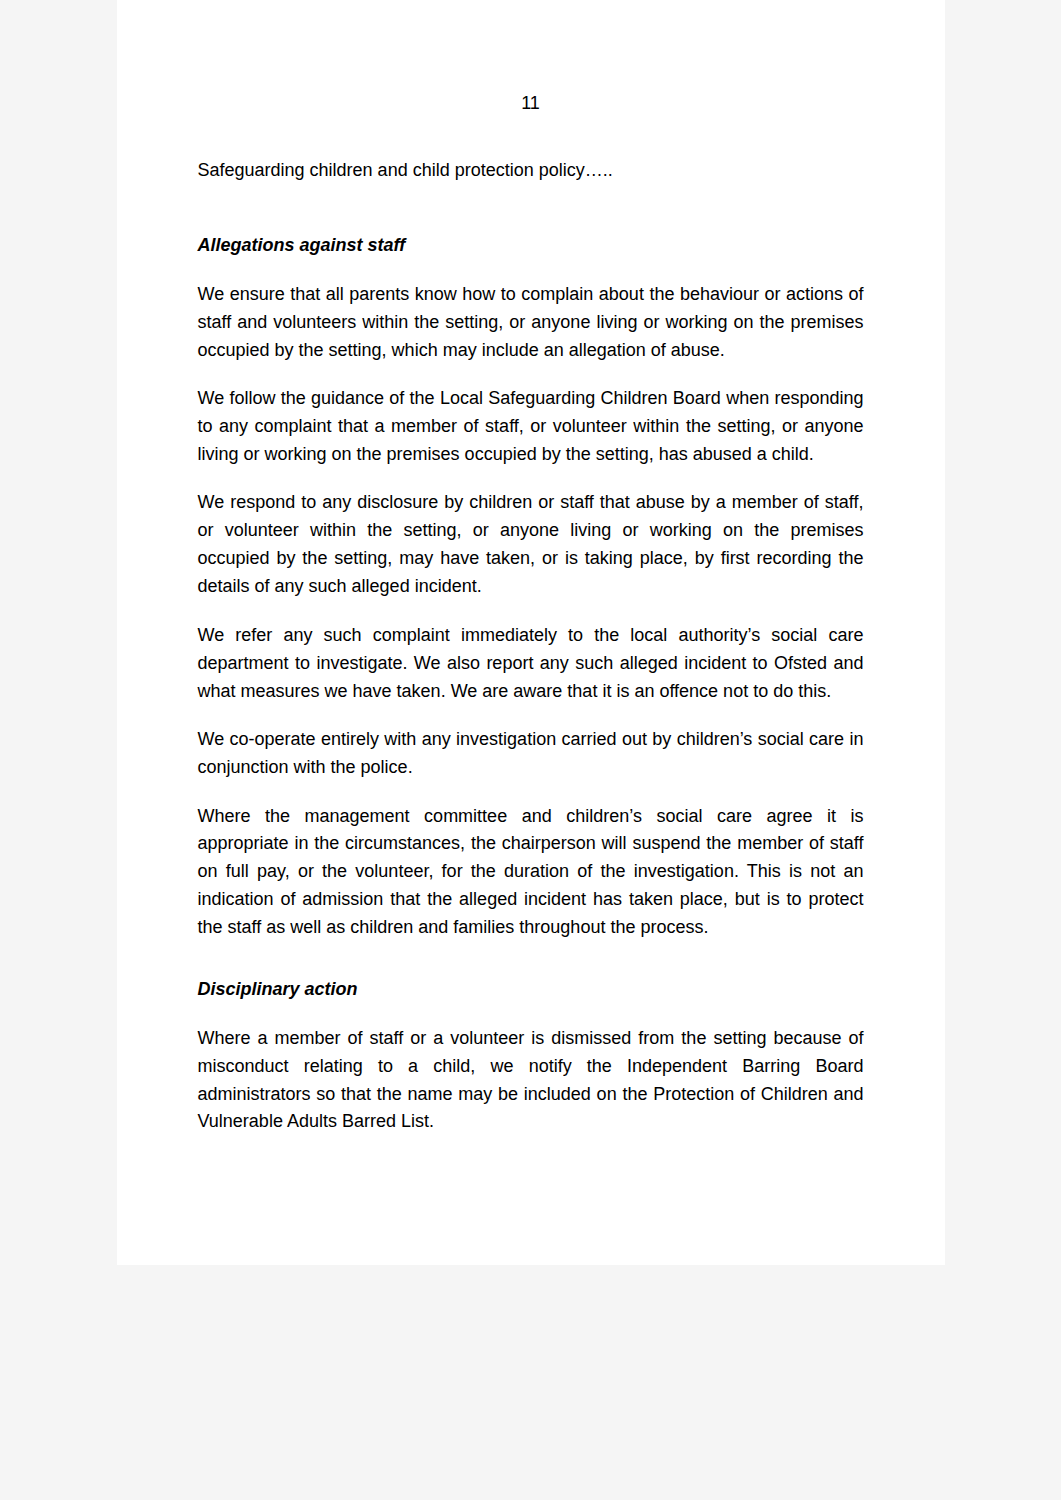11
Safeguarding children and child protection policy…..
Allegations against staff
We ensure that all parents know how to complain about the behaviour or actions of staff and volunteers within the setting, or anyone living or working on the premises occupied by the setting, which may include an allegation of abuse.
We follow the guidance of the Local Safeguarding Children Board when responding to any complaint that a member of staff, or volunteer within the setting, or anyone living or working on the premises occupied by the setting, has abused a child.
We respond to any disclosure by children or staff that abuse by a member of staff, or volunteer within the setting, or anyone living or working on the premises occupied by the setting, may have taken, or is taking place, by first recording the details of any such alleged incident.
We refer any such complaint immediately to the local authority’s social care department to investigate. We also report any such alleged incident to Ofsted and what measures we have taken. We are aware that it is an offence not to do this.
We co-operate entirely with any investigation carried out by children’s social care in conjunction with the police.
Where the management committee and children’s social care agree it is appropriate in the circumstances, the chairperson will suspend the member of staff on full pay, or the volunteer, for the duration of the investigation. This is not an indication of admission that the alleged incident has taken place, but is to protect the staff as well as children and families throughout the process.
Disciplinary action
Where a member of staff or a volunteer is dismissed from the setting because of misconduct relating to a child, we notify the Independent Barring Board administrators so that the name may be included on the Protection of Children and Vulnerable Adults Barred List.